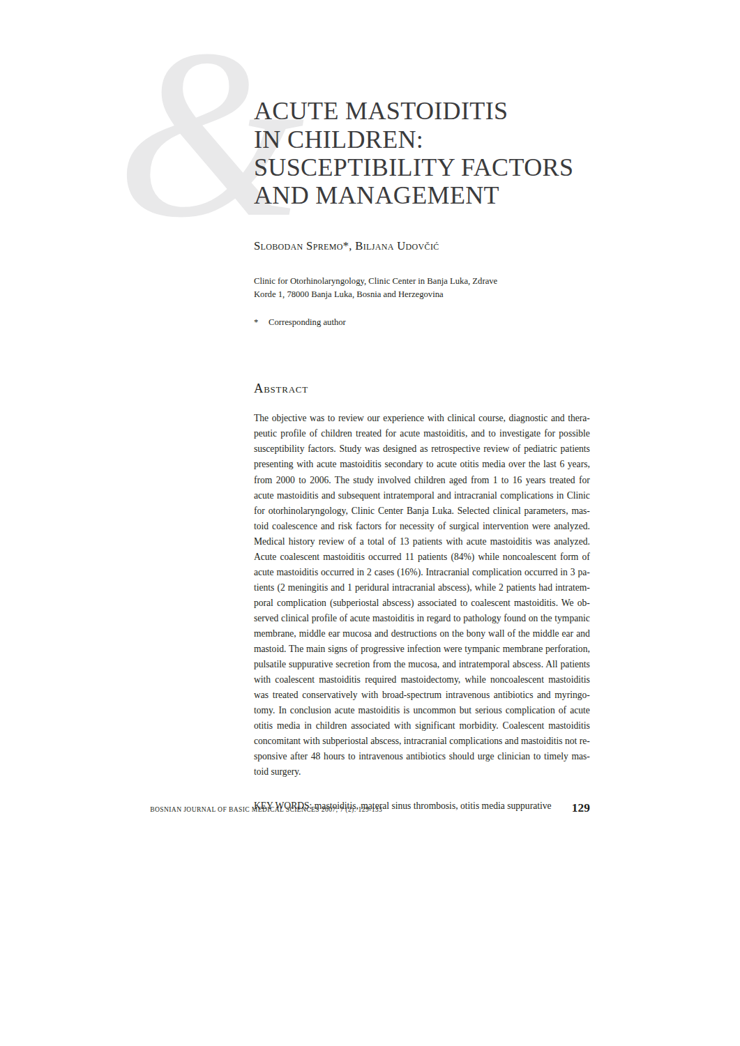&
Acute Mastoiditis
in Children:
Susceptibility Factors
and Management
Slobodan Spremo*, Biljana Udovčić
Clinic for Otorhinolaryngology, Clinic Center in Banja Luka, Zdrave
Korde 1, 78000 Banja Luka, Bosnia and Herzegovina
*Corresponding author
Abstract
The objective was to review our experience with clinical course, diagnostic and therapeutic profile of children treated for acute mastoiditis, and to investigate for possible susceptibility factors. Study was designed as retrospective review of pediatric patients presenting with acute mastoiditis secondary to acute otitis media over the last 6 years, from 2000 to 2006. The study involved children aged from 1 to 16 years treated for acute mastoiditis and subsequent intratemporal and intracranial complications in Clinic for otorhinolaryngology, Clinic Center Banja Luka. Selected clinical parameters, mastoid coalescence and risk factors for necessity of surgical intervention were analyzed. Medical history review of a total of 13 patients with acute mastoiditis was analyzed. Acute coalescent mastoiditis occurred 11 patients (84%) while noncoalescent form of acute mastoiditis occurred in 2 cases (16%). Intracranial complication occurred in 3 patients (2 meningitis and 1 peridural intracranial abscess), while 2 patients had intratemporal complication (subperiostal abscess) associated to coalescent mastoiditis. We observed clinical profile of acute mastoiditis in regard to pathology found on the tympanic membrane, middle ear mucosa and destructions on the bony wall of the middle ear and mastoid. The main signs of progressive infection were tympanic membrane perforation, pulsatile suppurative secretion from the mucosa, and intratemporal abscess. All patients with coalescent mastoiditis required mastoidectomy, while noncoalescent mastoiditis was treated conservatively with broad-spectrum intravenous antibiotics and myringotomy. In conclusion acute mastoiditis is uncommon but serious complication of acute otitis media in children associated with significant morbidity. Coalescent mastoiditis concomitant with subperiostal abscess, intracranial complications and mastoiditis not responsive after 48 hours to intravenous antibiotics should urge clinician to timely mastoid surgery.
KEY WORDS: mastoiditis, materal sinus thrombosis, otitis media suppurative
Bosnian Journal of Basic Medical Sciences 2007; 7 (2): 129-133 129